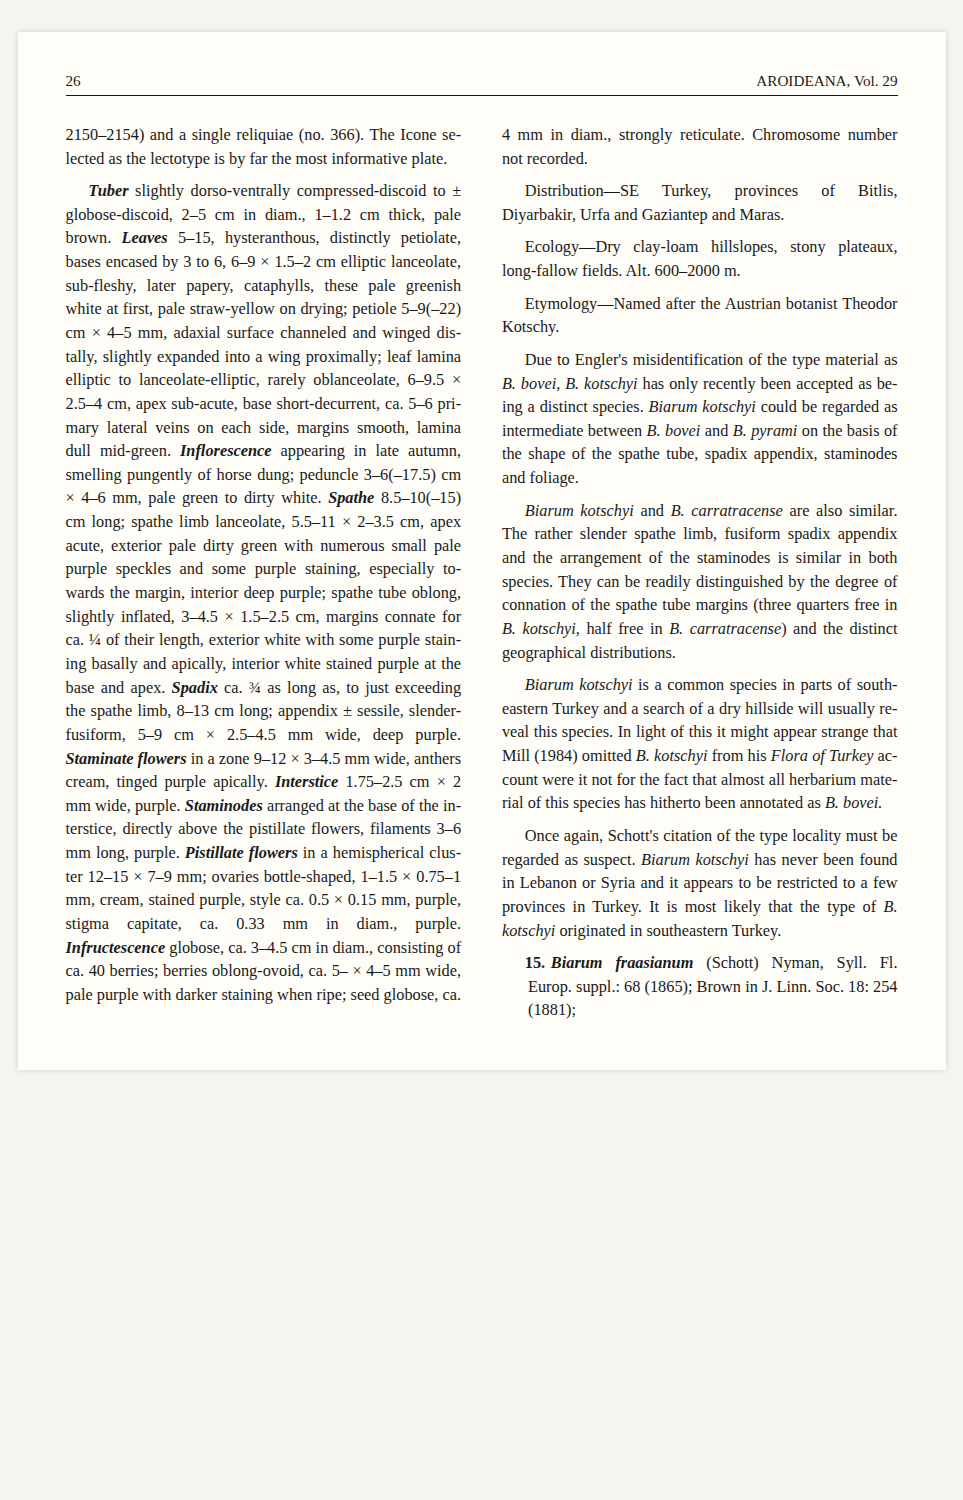26 AROIDEANA, Vol. 29
2150–2154) and a single reliquiae (no. 366). The Icone selected as the lectotype is by far the most informative plate.
Tuber slightly dorso-ventrally compressed-discoid to ± globose-discoid, 2–5 cm in diam., 1–1.2 cm thick, pale brown. Leaves 5–15, hysteranthous, distinctly petiolate, bases encased by 3 to 6, 6–9 × 1.5–2 cm elliptic lanceolate, sub-fleshy, later papery, cataphylls, these pale greenish white at first, pale straw-yellow on drying; petiole 5–9(–22) cm × 4–5 mm, adaxial surface channeled and winged distally, slightly expanded into a wing proximally; leaf lamina elliptic to lanceolate-elliptic, rarely oblanceolate, 6–9.5 × 2.5–4 cm, apex sub-acute, base short-decurrent, ca. 5–6 primary lateral veins on each side, margins smooth, lamina dull mid-green. Inflorescence appearing in late autumn, smelling pungently of horse dung; peduncle 3–6(–17.5) cm × 4–6 mm, pale green to dirty white. Spathe 8.5–10(–15) cm long; spathe limb lanceolate, 5.5–11 × 2–3.5 cm, apex acute, exterior pale dirty green with numerous small pale purple speckles and some purple staining, especially towards the margin, interior deep purple; spathe tube oblong, slightly inflated, 3–4.5 × 1.5–2.5 cm, margins connate for ca. ¼ of their length, exterior white with some purple staining basally and apically, interior white stained purple at the base and apex. Spadix ca. ¾ as long as, to just exceeding the spathe limb, 8–13 cm long; appendix ± sessile, slender-fusiform, 5–9 cm × 2.5–4.5 mm wide, deep purple. Staminate flowers in a zone 9–12 × 3–4.5 mm wide, anthers cream, tinged purple apically. Interstice 1.75–2.5 cm × 2 mm wide, purple. Staminodes arranged at the base of the interstice, directly above the pistillate flowers, filaments 3–6 mm long, purple. Pistillate flowers in a hemispherical cluster 12–15 × 7–9 mm; ovaries bottle-shaped, 1–1.5 × 0.75–1 mm, cream, stained purple, style ca. 0.5 × 0.15 mm, purple, stigma capitate, ca. 0.33 mm in diam., purple. Infructescence globose, ca. 3–4.5 cm in diam., consisting of ca. 40 berries; berries oblong-ovoid, ca. 5– × 4–5 mm wide, pale purple with darker staining when ripe; seed globose, ca. 4 mm in diam., strongly reticulate. Chromosome number not recorded.
Distribution—SE Turkey, provinces of Bitlis, Diyarbakir, Urfa and Gaziantep and Maras.
Ecology—Dry clay-loam hillslopes, stony plateaux, long-fallow fields. Alt. 600–2000 m.
Etymology—Named after the Austrian botanist Theodor Kotschy.
Due to Engler's misidentification of the type material as B. bovei, B. kotschyi has only recently been accepted as being a distinct species. Biarum kotschyi could be regarded as intermediate between B. bovei and B. pyrami on the basis of the shape of the spathe tube, spadix appendix, staminodes and foliage.
Biarum kotschyi and B. carratracense are also similar. The rather slender spathe limb, fusiform spadix appendix and the arrangement of the staminodes is similar in both species. They can be readily distinguished by the degree of connation of the spathe tube margins (three quarters free in B. kotschyi, half free in B. carratracense) and the distinct geographical distributions.
Biarum kotschyi is a common species in parts of southeastern Turkey and a search of a dry hillside will usually reveal this species. In light of this it might appear strange that Mill (1984) omitted B. kotschyi from his Flora of Turkey account were it not for the fact that almost all herbarium material of this species has hitherto been annotated as B. bovei.
Once again, Schott's citation of the type locality must be regarded as suspect. Biarum kotschyi has never been found in Lebanon or Syria and it appears to be restricted to a few provinces in Turkey. It is most likely that the type of B. kotschyi originated in southeastern Turkey.
15. Biarum fraasianum (Schott) Nyman, Syll. Fl. Europ. suppl.: 68 (1865); Brown in J. Linn. Soc. 18: 254 (1881);